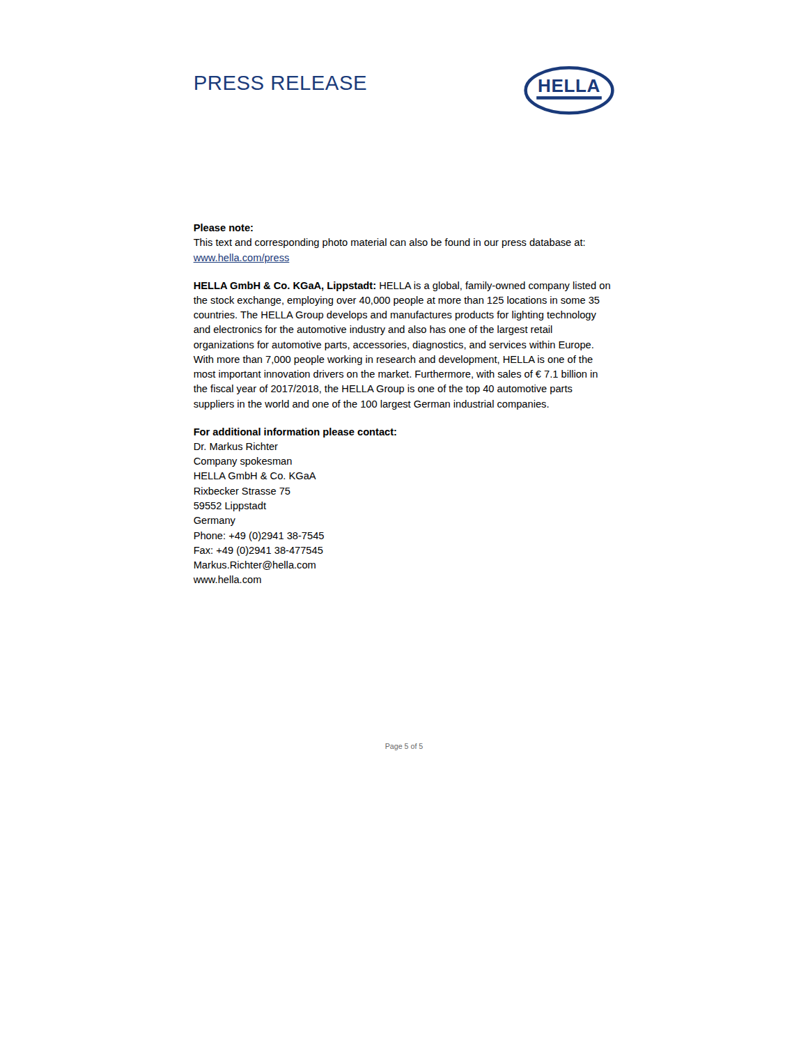PRESS RELEASE
HELLA
Please note:
This text and corresponding photo material can also be found in our press database at:
www.hella.com/press
HELLA GmbH & Co. KGaA, Lippstadt: HELLA is a global, family-owned company listed on the stock exchange, employing over 40,000 people at more than 125 locations in some 35 countries. The HELLA Group develops and manufactures products for lighting technology and electronics for the automotive industry and also has one of the largest retail organizations for automotive parts, accessories, diagnostics, and services within Europe. With more than 7,000 people working in research and development, HELLA is one of the most important innovation drivers on the market. Furthermore, with sales of € 7.1 billion in the fiscal year of 2017/2018, the HELLA Group is one of the top 40 automotive parts suppliers in the world and one of the 100 largest German industrial companies.
For additional information please contact:
Dr. Markus Richter
Company spokesman
HELLA GmbH & Co. KGaA
Rixbecker Strasse 75
59552 Lippstadt
Germany
Phone: +49 (0)2941 38-7545
Fax: +49 (0)2941 38-477545
Markus.Richter@hella.com
www.hella.com
Page 5 of 5